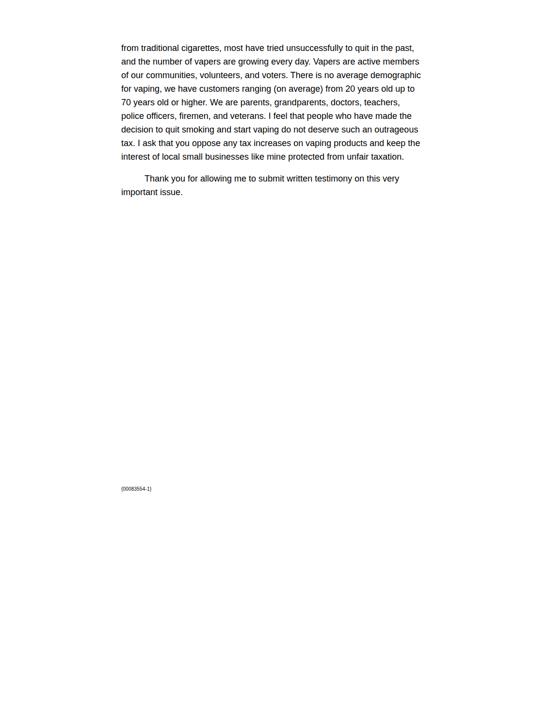from traditional cigarettes, most have tried unsuccessfully to quit in the past, and the number of vapers are growing every day. Vapers are active members of our communities, volunteers, and voters. There is no average demographic for vaping, we have customers ranging (on average) from 20 years old up to 70 years old or higher. We are parents, grandparents, doctors, teachers, police officers, firemen, and veterans. I feel that people who have made the decision to quit smoking and start vaping do not deserve such an outrageous tax. I ask that you oppose any tax increases on vaping products and keep the interest of local small businesses like mine protected from unfair taxation.
Thank you for allowing me to submit written testimony on this very important issue.
{00083554-1}